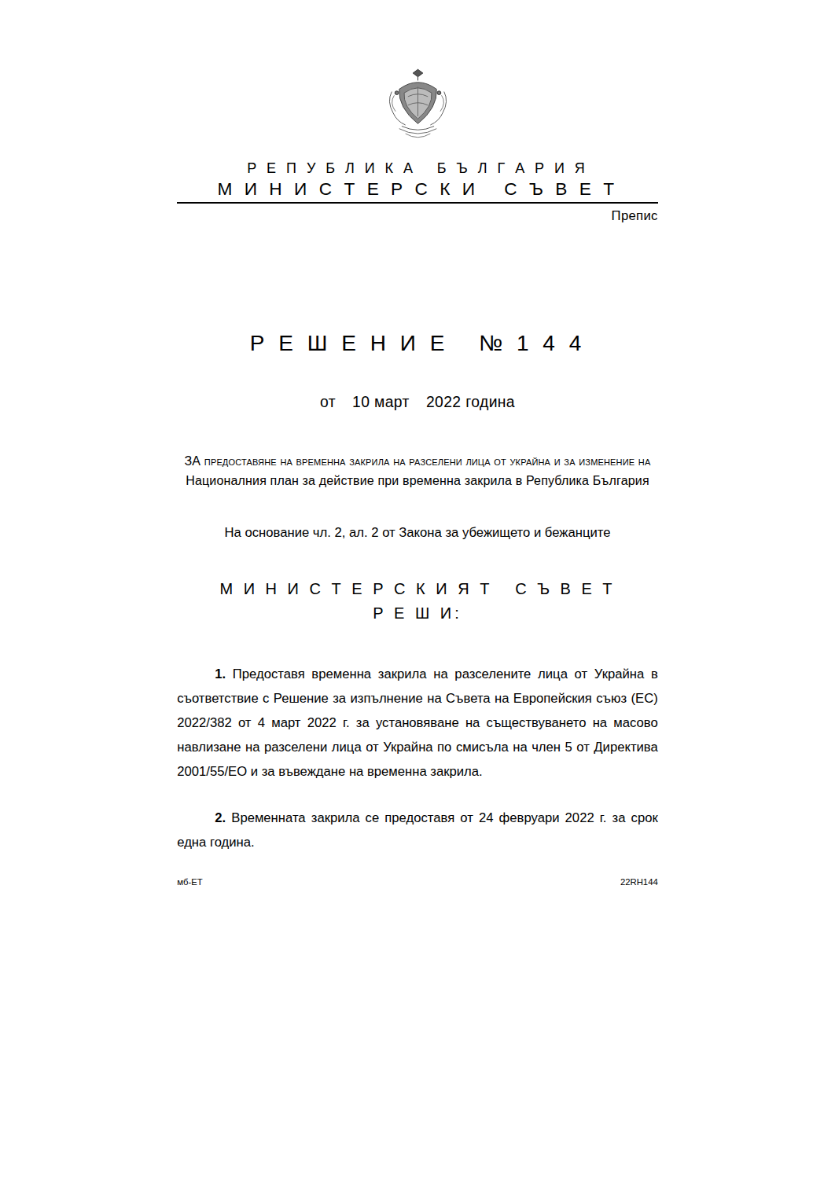Р Е П У Б Л И К А Б Ъ Л Г А Р И Я
М И Н И С Т Е Р С К И С Ъ В Е Т
Препис
Р Е Ш Е Н И Е № 1 4 4
от 10 март 2022 година
ЗА предоставяне на временна закрила на разселени лица от украйна и за изменение на Националния план за действие при временна закрила в Република България
На основание чл. 2, ал. 2 от Закона за убежището и бежанците
М И Н И С Т Е Р С К И Я Т С Ъ В Е Т Р Е Ш И:
1. Предоставя временна закрила на разселените лица от Украйна в съответствие с Решение за изпълнение на Съвета на Европейския съюз (ЕС) 2022/382 от 4 март 2022 г. за установяване на съществуването на масово навлизане на разселени лица от Украйна по смисъла на член 5 от Директива 2001/55/ЕО и за въвеждане на временна закрила.
2. Временната закрила се предоставя от 24 февруари 2022 г. за срок една година.
мб-ЕТ 22RH144